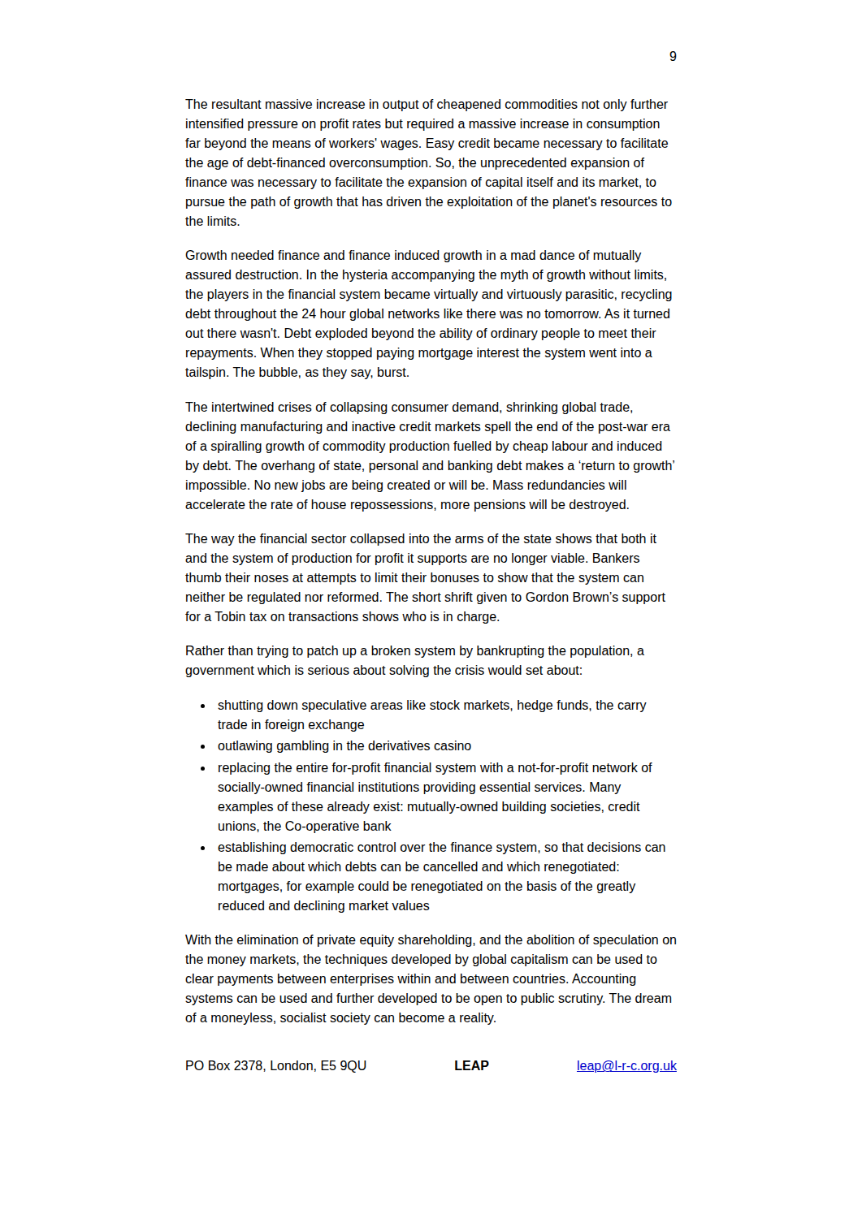9
The resultant massive increase in output of cheapened commodities not only further intensified pressure on profit rates but required a massive increase in consumption far beyond the means of workers' wages. Easy credit became necessary to facilitate the age of debt-financed overconsumption. So, the unprecedented expansion of finance was necessary to facilitate the expansion of capital itself and its market, to pursue the path of growth that has driven the exploitation of the planet's resources to the limits.
Growth needed finance and finance induced growth in a mad dance of mutually assured destruction. In the hysteria accompanying the myth of growth without limits, the players in the financial system became virtually and virtuously parasitic, recycling debt throughout the 24 hour global networks like there was no tomorrow. As it turned out there wasn't. Debt exploded beyond the ability of ordinary people to meet their repayments. When they stopped paying mortgage interest the system went into a tailspin. The bubble, as they say, burst.
The intertwined crises of collapsing consumer demand, shrinking global trade, declining manufacturing and inactive credit markets spell the end of the post-war era of a spiralling growth of commodity production fuelled by cheap labour and induced by debt. The overhang of state, personal and banking debt makes a ‘return to growth’ impossible. No new jobs are being created or will be. Mass redundancies will accelerate the rate of house repossessions, more pensions will be destroyed.
The way the financial sector collapsed into the arms of the state shows that both it and the system of production for profit it supports are no longer viable. Bankers thumb their noses at attempts to limit their bonuses to show that the system can neither be regulated nor reformed. The short shrift given to Gordon Brown’s support for a Tobin tax on transactions shows who is in charge.
Rather than trying to patch up a broken system by bankrupting the population, a government which is serious about solving the crisis would set about:
shutting down speculative areas like stock markets, hedge funds, the carry trade in foreign exchange
outlawing gambling in the derivatives casino
replacing the entire for-profit financial system with a not-for-profit network of socially-owned financial institutions providing essential services. Many examples of these already exist: mutually-owned building societies, credit unions, the Co-operative bank
establishing democratic control over the finance system, so that decisions can be made about which debts can be cancelled and which renegotiated: mortgages, for example could be renegotiated on the basis of the greatly reduced and declining market values
With the elimination of private equity shareholding, and the abolition of speculation on the money markets, the techniques developed by global capitalism can be used to clear payments between enterprises within and between countries. Accounting systems can be used and further developed to be open to public scrutiny. The dream of a moneyless, socialist society can become a reality.
PO Box 2378, London, E5 9QU
LEAP
leap@l-r-c.org.uk